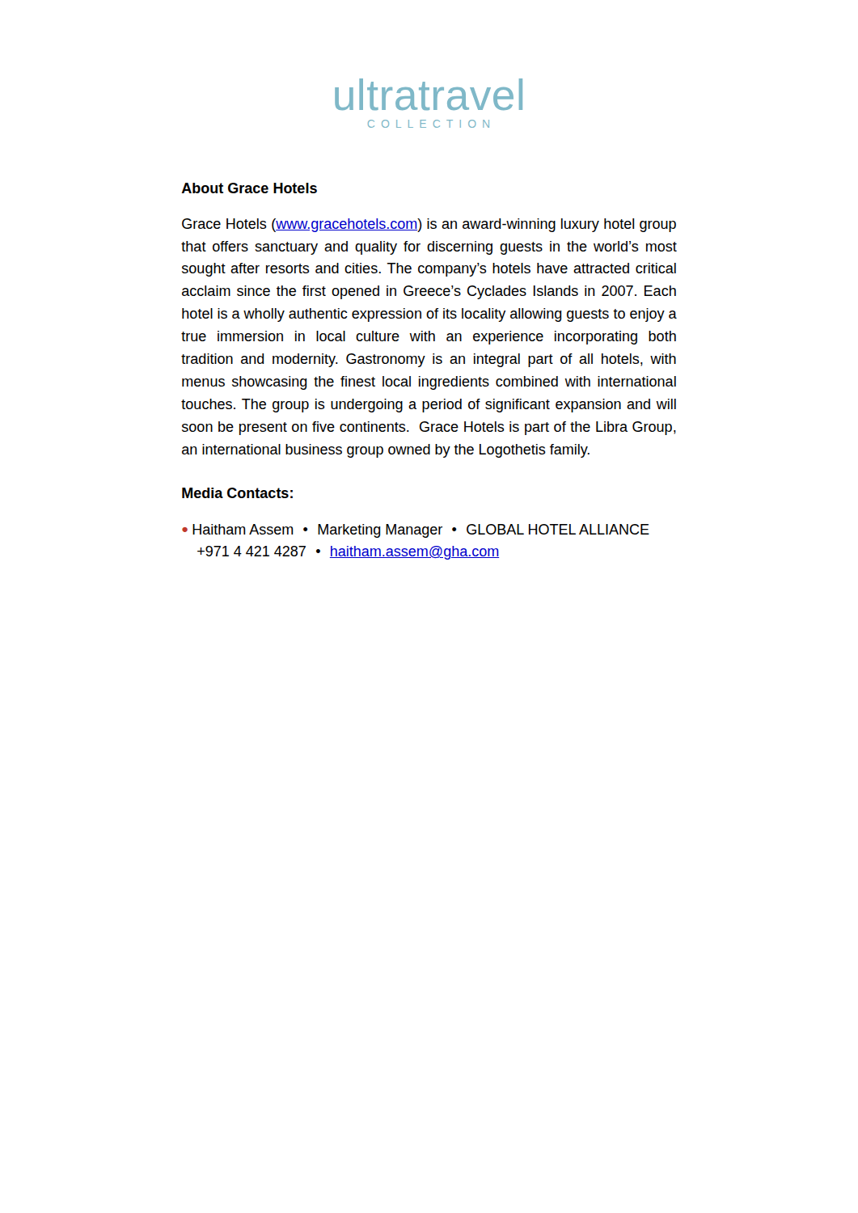ultratravel
COLLECTION
About Grace Hotels
Grace Hotels (www.gracehotels.com) is an award-winning luxury hotel group that offers sanctuary and quality for discerning guests in the world’s most sought after resorts and cities. The company’s hotels have attracted critical acclaim since the first opened in Greece’s Cyclades Islands in 2007. Each hotel is a wholly authentic expression of its locality allowing guests to enjoy a true immersion in local culture with an experience incorporating both tradition and modernity. Gastronomy is an integral part of all hotels, with menus showcasing the finest local ingredients combined with international touches. The group is undergoing a period of significant expansion and will soon be present on five continents. Grace Hotels is part of the Libra Group, an international business group owned by the Logothetis family.
Media Contacts:
●Haitham Assem • Marketing Manager • GLOBAL HOTEL ALLIANCE
+971 4 421 4287 • haitham.assem@gha.com